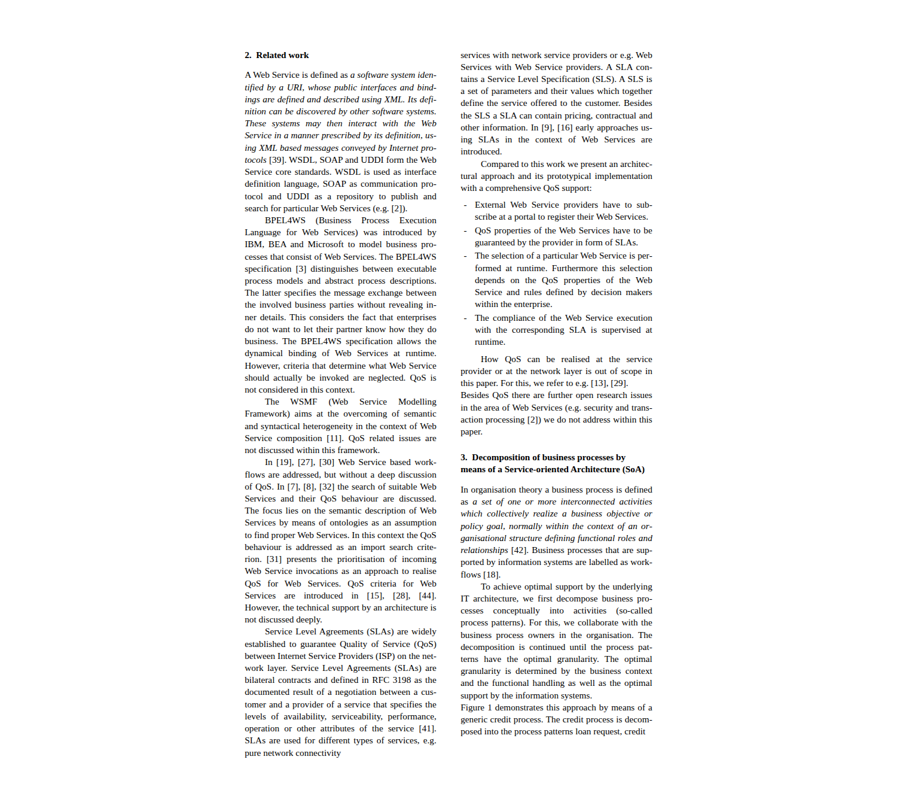2. Related work
A Web Service is defined as a software system identified by a URI, whose public interfaces and bindings are defined and described using XML. Its definition can be discovered by other software systems. These systems may then interact with the Web Service in a manner prescribed by its definition, using XML based messages conveyed by Internet protocols [39]. WSDL, SOAP and UDDI form the Web Service core standards. WSDL is used as interface definition language, SOAP as communication protocol and UDDI as a repository to publish and search for particular Web Services (e.g. [2]).
BPEL4WS (Business Process Execution Language for Web Services) was introduced by IBM, BEA and Microsoft to model business processes that consist of Web Services. The BPEL4WS specification [3] distinguishes between executable process models and abstract process descriptions. The latter specifies the message exchange between the involved business parties without revealing inner details. This considers the fact that enterprises do not want to let their partner know how they do business. The BPEL4WS specification allows the dynamical binding of Web Services at runtime. However, criteria that determine what Web Service should actually be invoked are neglected. QoS is not considered in this context.
The WSMF (Web Service Modelling Framework) aims at the overcoming of semantic and syntactical heterogeneity in the context of Web Service composition [11]. QoS related issues are not discussed within this framework.
In [19], [27], [30] Web Service based workflows are addressed, but without a deep discussion of QoS. In [7], [8], [32] the search of suitable Web Services and their QoS behaviour are discussed. The focus lies on the semantic description of Web Services by means of ontologies as an assumption to find proper Web Services. In this context the QoS behaviour is addressed as an import search criterion. [31] presents the prioritisation of incoming Web Service invocations as an approach to realise QoS for Web Services. QoS criteria for Web Services are introduced in [15], [28], [44]. However, the technical support by an architecture is not discussed deeply.
Service Level Agreements (SLAs) are widely established to guarantee Quality of Service (QoS) between Internet Service Providers (ISP) on the network layer. Service Level Agreements (SLAs) are bilateral contracts and defined in RFC 3198 as the documented result of a negotiation between a customer and a provider of a service that specifies the levels of availability, serviceability, performance, operation or other attributes of the service [41]. SLAs are used for different types of services, e.g. pure network connectivity
services with network service providers or e.g. Web Services with Web Service providers. A SLA contains a Service Level Specification (SLS). A SLS is a set of parameters and their values which together define the service offered to the customer. Besides the SLS a SLA can contain pricing, contractual and other information. In [9], [16] early approaches using SLAs in the context of Web Services are introduced.
Compared to this work we present an architectural approach and its prototypical implementation with a comprehensive QoS support:
External Web Service providers have to subscribe at a portal to register their Web Services.
QoS properties of the Web Services have to be guaranteed by the provider in form of SLAs.
The selection of a particular Web Service is performed at runtime. Furthermore this selection depends on the QoS properties of the Web Service and rules defined by decision makers within the enterprise.
The compliance of the Web Service execution with the corresponding SLA is supervised at runtime.
How QoS can be realised at the service provider or at the network layer is out of scope in this paper. For this, we refer to e.g. [13], [29].
Besides QoS there are further open research issues in the area of Web Services (e.g. security and transaction processing [2]) we do not address within this paper.
3. Decomposition of business processes by means of a Service-oriented Architecture (SoA)
In organisation theory a business process is defined as a set of one or more interconnected activities which collectively realize a business objective or policy goal, normally within the context of an organisational structure defining functional roles and relationships [42]. Business processes that are supported by information systems are labelled as workflows [18].
To achieve optimal support by the underlying IT architecture, we first decompose business processes conceptually into activities (so-called process patterns). For this, we collaborate with the business process owners in the organisation. The decomposition is continued until the process patterns have the optimal granularity. The optimal granularity is determined by the business context and the functional handling as well as the optimal support by the information systems.
Figure 1 demonstrates this approach by means of a generic credit process. The credit process is decomposed into the process patterns loan request, credit